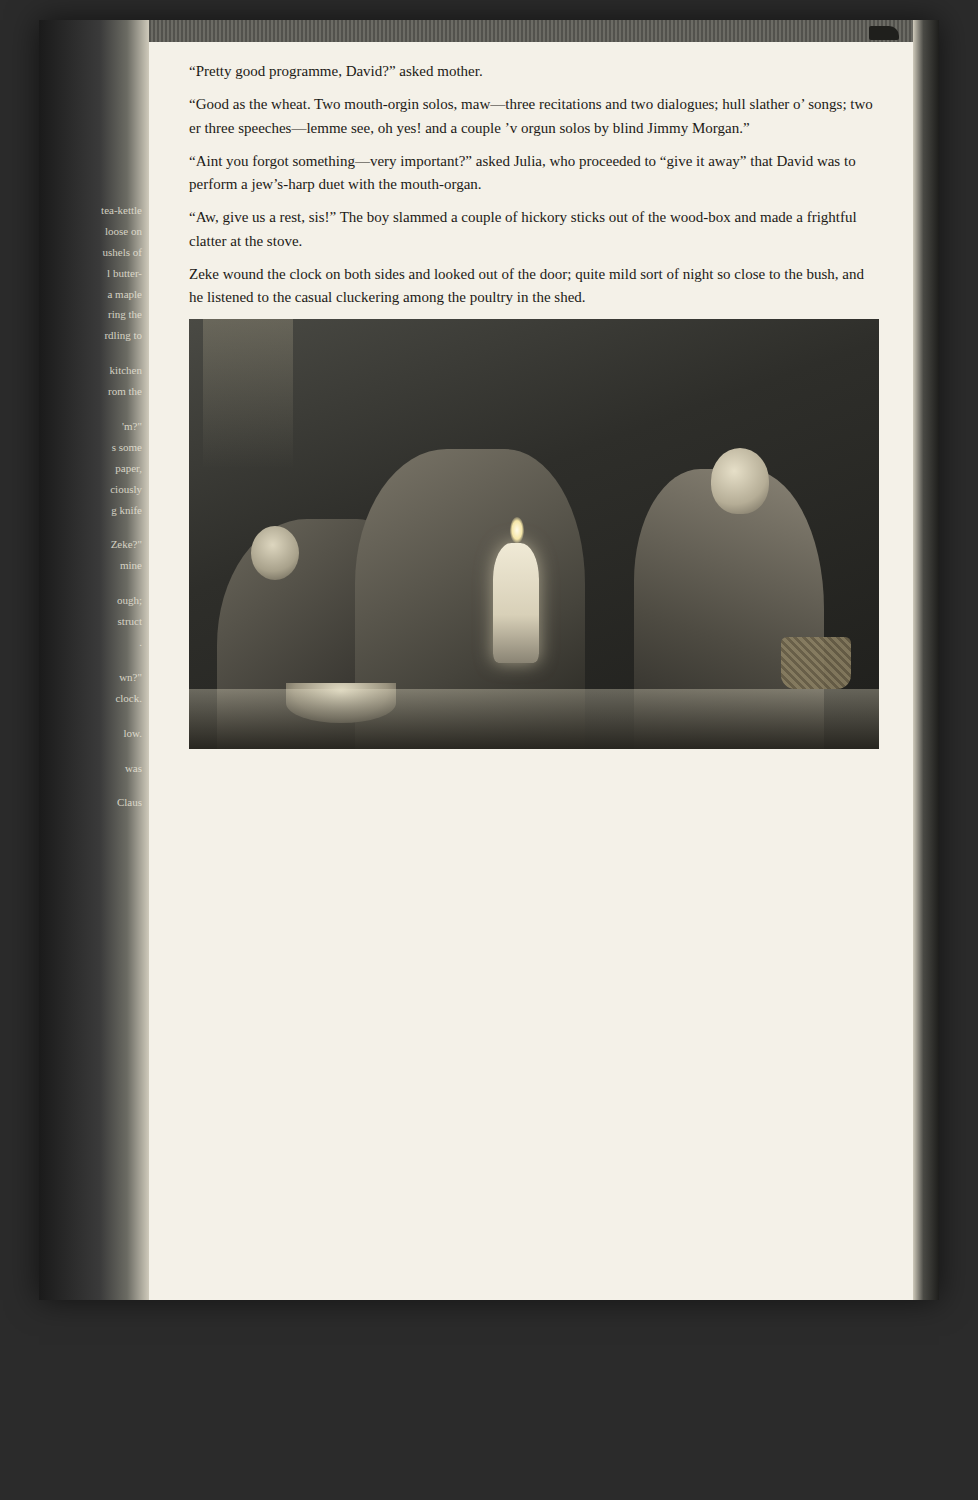tea-kettle
loose on
ushels of
l butter-
a maple
ring the
rdling to
kitchen
rom the
'm?"
s some
paper,
ciously
g knife
Zeke?"
mine
ough;
struct
.
wn?"
clock.
low.
was
Claus
“Pretty good programme, David?” asked mother.
“Good as the wheat. Two mouth-orgin solos, maw—three recitations and two dialogues; hull slather o’ songs; two er three speeches—lemme see, oh yes! and a couple ’v orgun solos by blind Jimmy Morgan.”
“Aint you forgot something—very important?” asked Julia, who proceeded to “give it away” that David was to perform a jew’s-harp duet with the mouth-organ.
“Aw, give us a rest, sis!” The boy slammed a couple of hickory sticks out of the wood-box and made a frightful clatter at the stove.
Zeke wound the clock on both sides and looked out of the door; quite mild sort of night so close to the bush, and he listened to the casual cluckering among the poultry in the shed.